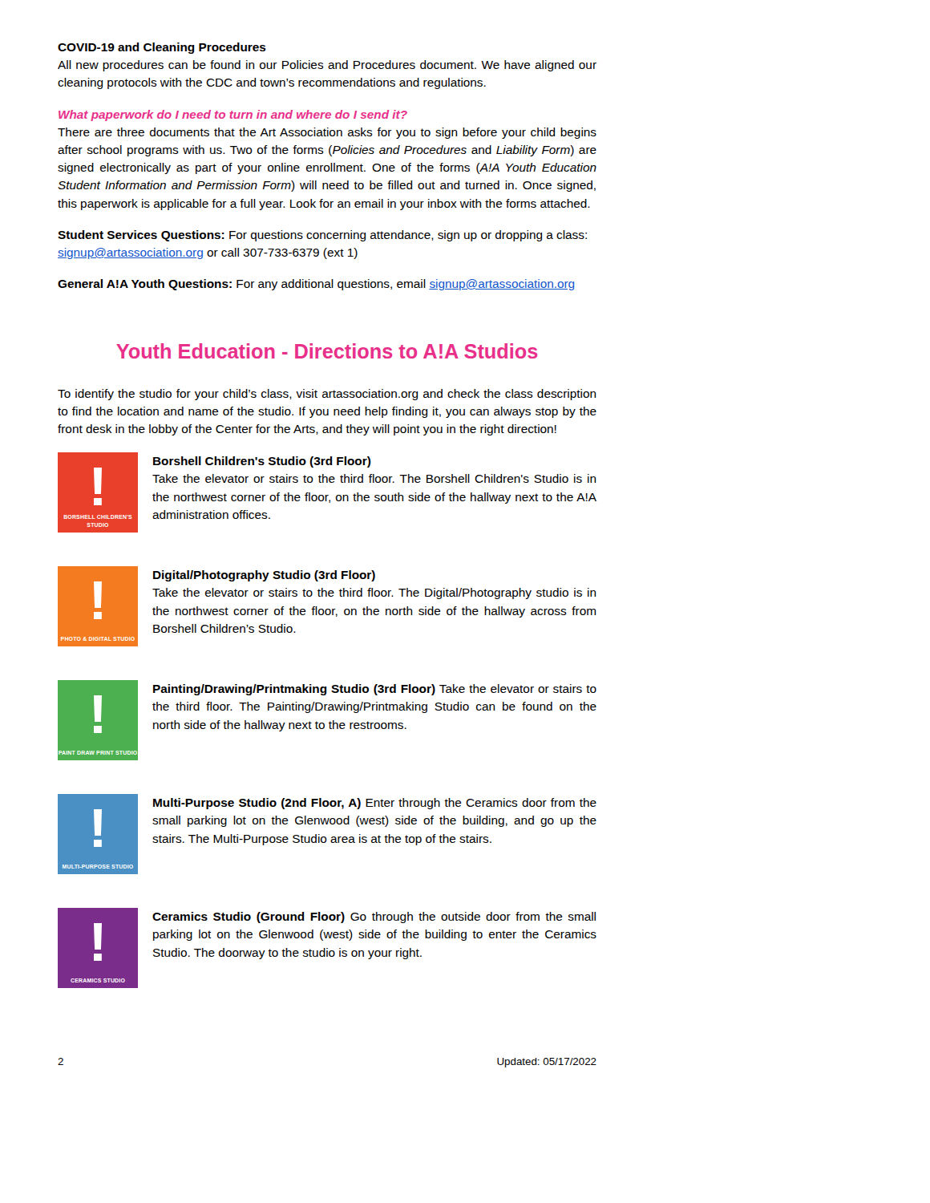COVID-19 and Cleaning Procedures
All new procedures can be found in our Policies and Procedures document. We have aligned our cleaning protocols with the CDC and town’s recommendations and regulations.
What paperwork do I need to turn in and where do I send it?
There are three documents that the Art Association asks for you to sign before your child begins after school programs with us. Two of the forms (Policies and Procedures and Liability Form) are signed electronically as part of your online enrollment. One of the forms (A!A Youth Education Student Information and Permission Form) will need to be filled out and turned in. Once signed, this paperwork is applicable for a full year. Look for an email in your inbox with the forms attached.
Student Services Questions: For questions concerning attendance, sign up or dropping a class:
signup@artassociation.org or call 307-733-6379 (ext 1)
General A!A Youth Questions: For any additional questions, email signup@artassociation.org
Youth Education - Directions to A!A Studios
To identify the studio for your child’s class, visit artassociation.org and check the class description to find the location and name of the studio. If you need help finding it, you can always stop by the front desk in the lobby of the Center for the Arts, and they will point you in the right direction!
| ! Borshell Children's Studio | Borshell Children's Studio (3rd Floor) Take the elevator or stairs to the third floor. The Borshell Children's Studio is in the northwest corner of the floor, on the south side of the hallway next to the A!A administration offices. |
| ! Photo & Digital Studio | Digital/Photography Studio (3rd Floor) Take the elevator or stairs to the third floor. The Digital/Photography studio is in the northwest corner of the floor, on the north side of the hallway across from Borshell Children’s Studio. |
| ! Paint Draw Print Studio | Painting/Drawing/Printmaking Studio (3rd Floor) Take the elevator or stairs to the third floor. The Painting/Drawing/Printmaking Studio can be found on the north side of the hallway next to the restrooms. |
| ! Multi-Purpose Studio | Multi-Purpose Studio (2nd Floor, A) Enter through the Ceramics door from the small parking lot on the Glenwood (west) side of the building, and go up the stairs. The Multi-Purpose Studio area is at the top of the stairs. |
| ! Ceramics Studio | Ceramics Studio (Ground Floor) Go through the outside door from the small parking lot on the Glenwood (west) side of the building to enter the Ceramics Studio. The doorway to the studio is on your right. |
2
Updated: 05/17/2022